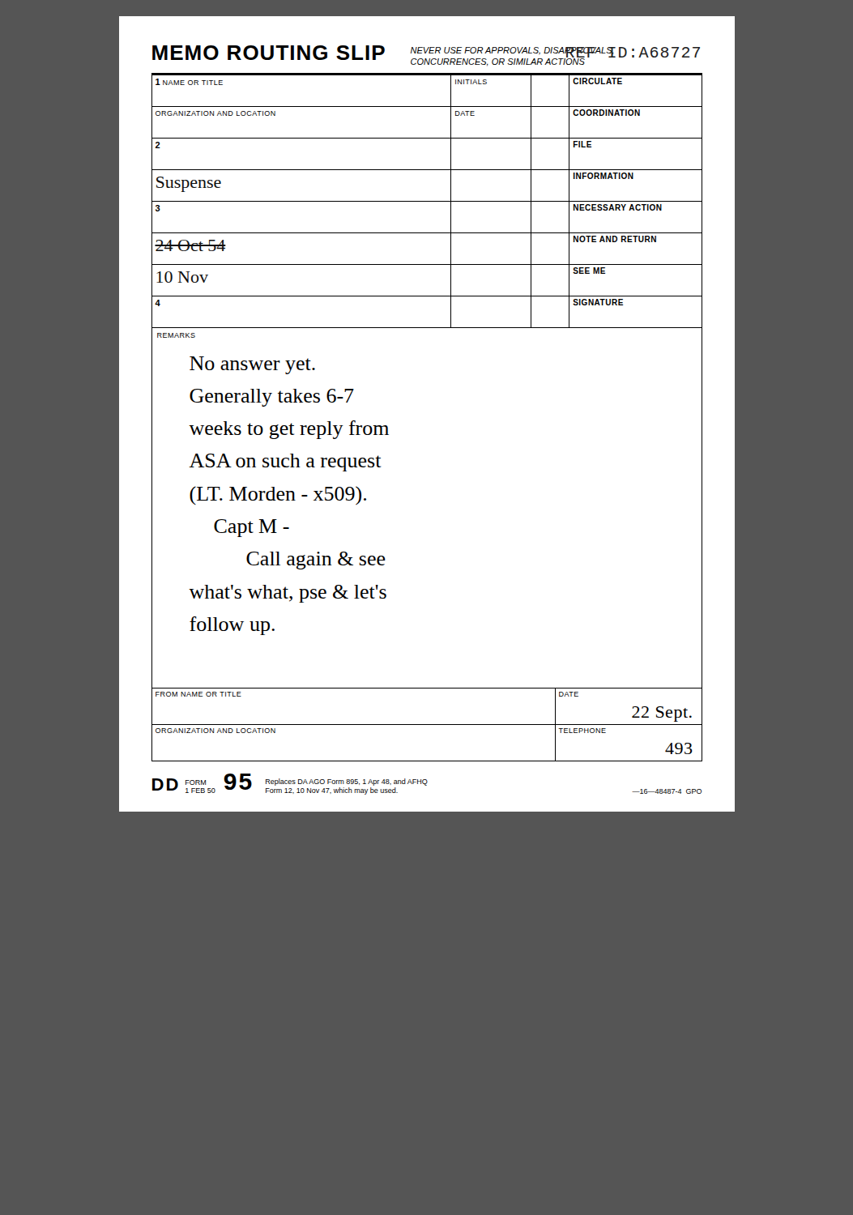REF ID:A68727
MEMO ROUTING SLIP
NEVER USE FOR APPROVALS, DISAPPROVALS,
CONCURRENCES, OR SIMILAR ACTIONS
| 1 NAME OR TITLE | INITIALS | | CIRCULATE |
| ORGANIZATION AND LOCATION | DATE | | COORDINATION |
| 2 | | | FILE |
| Suspense | | | INFORMATION |
| 3 | | | NECESSARY ACTION |
| 24 Oct 54 | | | NOTE AND RETURN |
| 10 Nov | | | SEE ME |
| 4 | | | SIGNATURE |
REMARKS
No answer yet.
Generally takes 6-7
weeks to get reply from
ASA on such a request
(LT. Morden - x509).
Capt M -
Call again & see
what's what, pse & let's
follow up.
FROM NAME OR TITLE
ORGANIZATION AND LOCATION
DATE 22 Sept.
TELEPHONE 493
DD FORM
1 FEB 50 95 Replaces DA AGO Form 895, 1 Apr 48, and AFHQ
Form 12, 10 Nov 47, which may be used. —16—48487-4 GPO